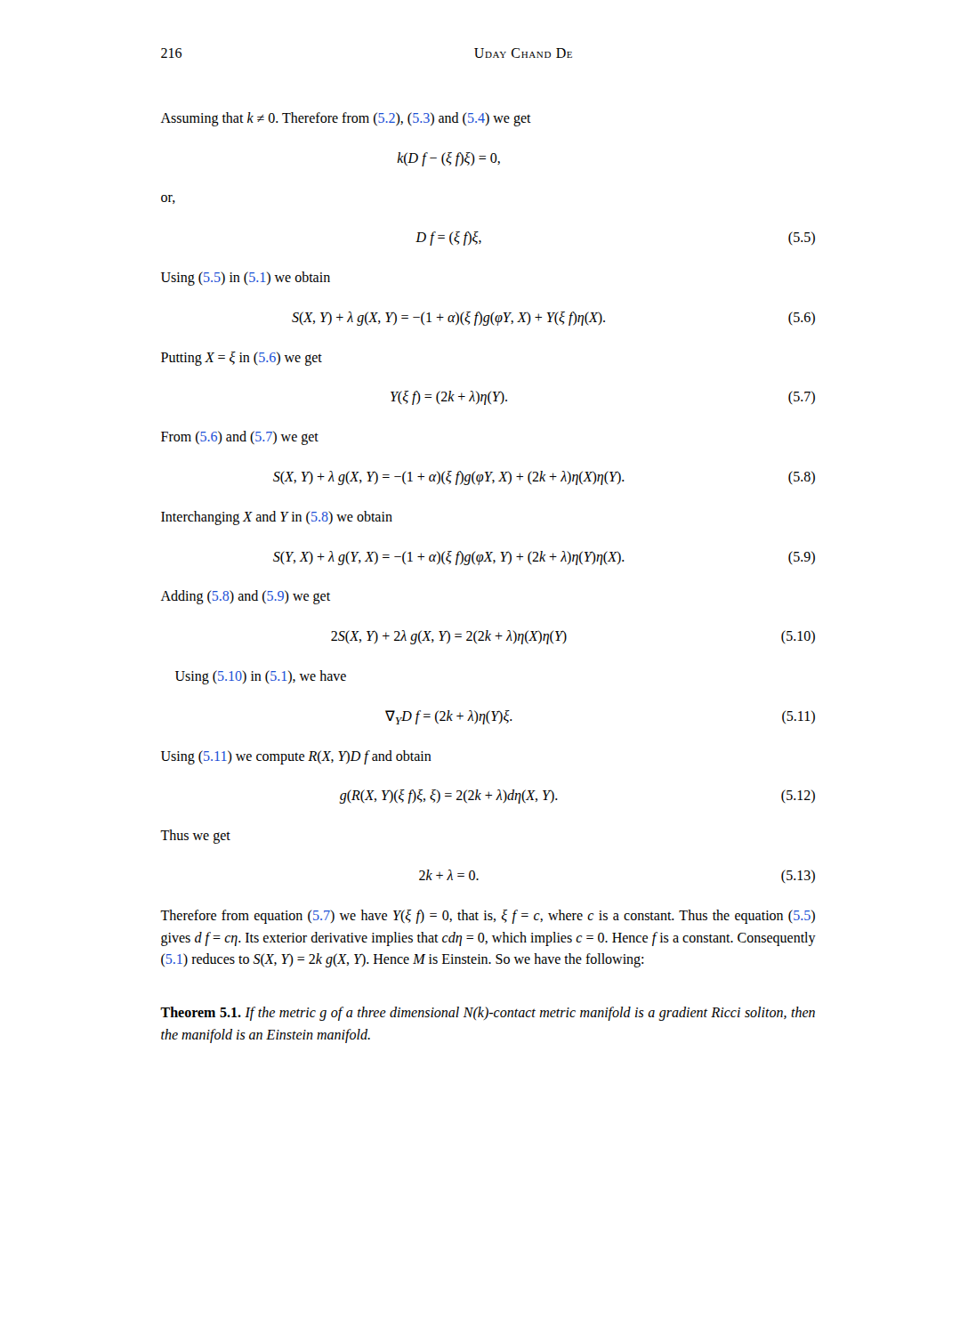216 Uday Chand De
Assuming that k ≠ 0. Therefore from (5.2), (5.3) and (5.4) we get
k(D f − (ξ f)ξ) = 0,
or,
D f = (ξ f)ξ, (5.5)
Using (5.5) in (5.1) we obtain
S(X, Y) + λ g(X, Y) = −(1 + α)(ξ f)g(φY, X) + Y(ξ f)η(X). (5.6)
Putting X = ξ in (5.6) we get
Y(ξ f) = (2k + λ)η(Y). (5.7)
From (5.6) and (5.7) we get
S(X, Y) + λ g(X, Y) = −(1 + α)(ξ f)g(φY, X) + (2k + λ)η(X)η(Y). (5.8)
Interchanging X and Y in (5.8) we obtain
S(Y, X) + λ g(Y, X) = −(1 + α)(ξ f)g(φX, Y) + (2k + λ)η(Y)η(X). (5.9)
Adding (5.8) and (5.9) we get
2S(X, Y) + 2λ g(X, Y) = 2(2k + λ)η(X)η(Y) (5.10)
Using (5.10) in (5.1), we have
∇YD f = (2k + λ)η(Y)ξ. (5.11)
Using (5.11) we compute R(X, Y)D f and obtain
g(R(X, Y)(ξ f)ξ, ξ) = 2(2k + λ)dη(X, Y). (5.12)
Thus we get
2k + λ = 0. (5.13)
Therefore from equation (5.7) we have Y(ξ f) = 0, that is, ξ f = c, where c is a constant. Thus the equation (5.5) gives d f = cη. Its exterior derivative implies that cdη = 0, which implies c = 0. Hence f is a constant. Consequently (5.1) reduces to S(X, Y) = 2k g(X, Y). Hence M is Einstein. So we have the following:
Theorem 5.1. If the metric g of a three dimensional N(k)-contact metric manifold is a gradient Ricci soliton, then the manifold is an Einstein manifold.